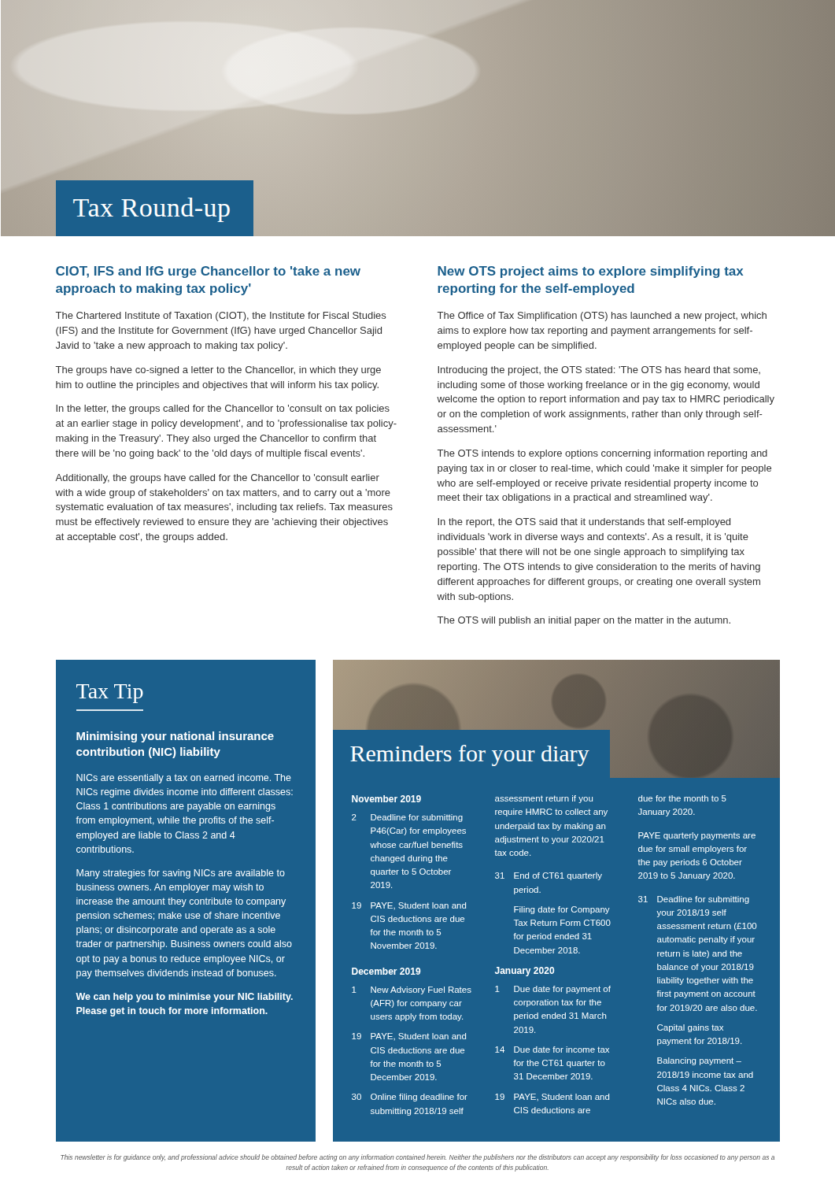Tax Round-up
CIOT, IFS and IfG urge Chancellor to 'take a new approach to making tax policy'
The Chartered Institute of Taxation (CIOT), the Institute for Fiscal Studies (IFS) and the Institute for Government (IfG) have urged Chancellor Sajid Javid to 'take a new approach to making tax policy'.
The groups have co-signed a letter to the Chancellor, in which they urge him to outline the principles and objectives that will inform his tax policy.
In the letter, the groups called for the Chancellor to 'consult on tax policies at an earlier stage in policy development', and to 'professionalise tax policy-making in the Treasury'. They also urged the Chancellor to confirm that there will be 'no going back' to the 'old days of multiple fiscal events'.
Additionally, the groups have called for the Chancellor to 'consult earlier with a wide group of stakeholders' on tax matters, and to carry out a 'more systematic evaluation of tax measures', including tax reliefs. Tax measures must be effectively reviewed to ensure they are 'achieving their objectives at acceptable cost', the groups added.
New OTS project aims to explore simplifying tax reporting for the self-employed
The Office of Tax Simplification (OTS) has launched a new project, which aims to explore how tax reporting and payment arrangements for self-employed people can be simplified.
Introducing the project, the OTS stated: 'The OTS has heard that some, including some of those working freelance or in the gig economy, would welcome the option to report information and pay tax to HMRC periodically or on the completion of work assignments, rather than only through self-assessment.'
The OTS intends to explore options concerning information reporting and paying tax in or closer to real-time, which could 'make it simpler for people who are self-employed or receive private residential property income to meet their tax obligations in a practical and streamlined way'.
In the report, the OTS said that it understands that self-employed individuals 'work in diverse ways and contexts'. As a result, it is 'quite possible' that there will not be one single approach to simplifying tax reporting. The OTS intends to give consideration to the merits of having different approaches for different groups, or creating one overall system with sub-options.
The OTS will publish an initial paper on the matter in the autumn.
Tax Tip
Minimising your national insurance contribution (NIC) liability
NICs are essentially a tax on earned income. The NICs regime divides income into different classes: Class 1 contributions are payable on earnings from employment, while the profits of the self-employed are liable to Class 2 and 4 contributions.
Many strategies for saving NICs are available to business owners. An employer may wish to increase the amount they contribute to company pension schemes; make use of share incentive plans; or disincorporate and operate as a sole trader or partnership. Business owners could also opt to pay a bonus to reduce employee NICs, or pay themselves dividends instead of bonuses.
We can help you to minimise your NIC liability. Please get in touch for more information.
Reminders for your diary
November 2019
2 Deadline for submitting P46(Car) for employees whose car/fuel benefits changed during the quarter to 5 October 2019.
19 PAYE, Student loan and CIS deductions are due for the month to 5 November 2019.
December 2019
1 New Advisory Fuel Rates (AFR) for company car users apply from today.
19 PAYE, Student loan and CIS deductions are due for the month to 5 December 2019.
30 Online filing deadline for submitting 2018/19 self
assessment return if you require HMRC to collect any underpaid tax by making an adjustment to your 2020/21 tax code.
31 End of CT61 quarterly period.
Filing date for Company Tax Return Form CT600 for period ended 31 December 2018.
January 2020
1 Due date for payment of corporation tax for the period ended 31 March 2019.
14 Due date for income tax for the CT61 quarter to 31 December 2019.
19 PAYE, Student loan and CIS deductions are
due for the month to 5 January 2020.
PAYE quarterly payments are due for small employers for the pay periods 6 October 2019 to 5 January 2020.
31 Deadline for submitting your 2018/19 self assessment return (£100 automatic penalty if your return is late) and the balance of your 2018/19 liability together with the first payment on account for 2019/20 are also due.
Capital gains tax payment for 2018/19.
Balancing payment – 2018/19 income tax and Class 4 NICs. Class 2 NICs also due.
This newsletter is for guidance only, and professional advice should be obtained before acting on any information contained herein. Neither the publishers nor the distributors can accept any responsibility for loss occasioned to any person as a result of action taken or refrained from in consequence of the contents of this publication.